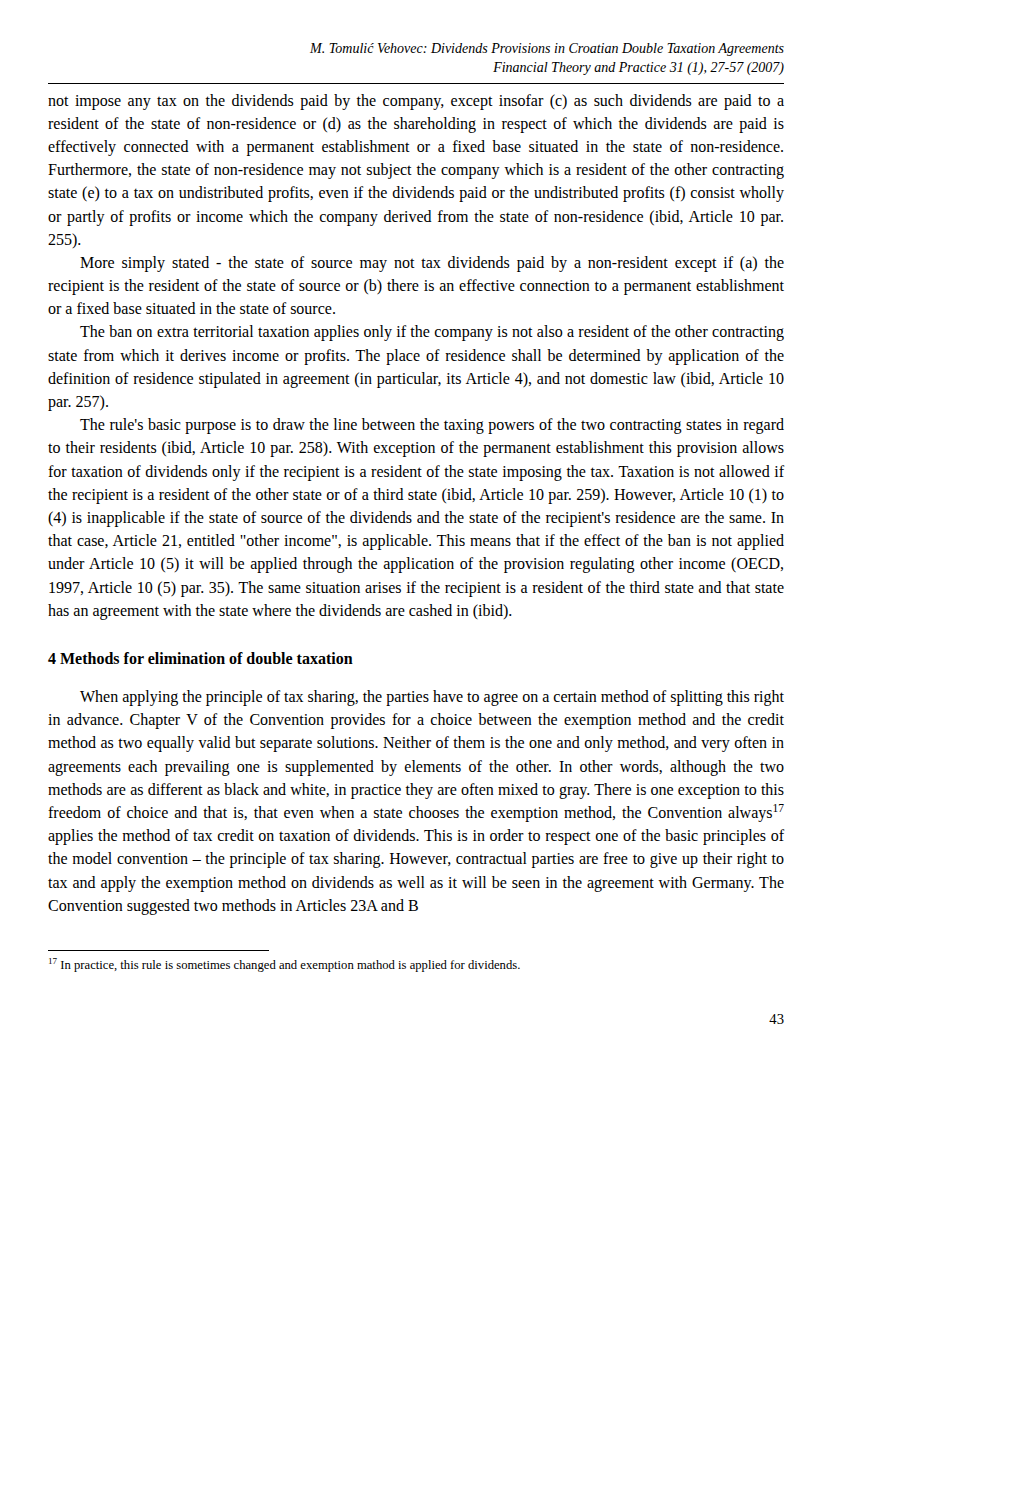M. Tomulić Vehovec: Dividends Provisions in Croatian Double Taxation Agreements
Financial Theory and Practice 31 (1), 27-57 (2007)
not impose any tax on the dividends paid by the company, except insofar (c) as such dividends are paid to a resident of the state of non-residence or (d) as the shareholding in respect of which the dividends are paid is effectively connected with a permanent establishment or a fixed base situated in the state of non-residence. Furthermore, the state of non-residence may not subject the company which is a resident of the other contracting state (e) to a tax on undistributed profits, even if the dividends paid or the undistributed profits (f) consist wholly or partly of profits or income which the company derived from the state of non-residence (ibid, Article 10 par. 255).
More simply stated - the state of source may not tax dividends paid by a non-resident except if (a) the recipient is the resident of the state of source or (b) there is an effective connection to a permanent establishment or a fixed base situated in the state of source.
The ban on extra territorial taxation applies only if the company is not also a resident of the other contracting state from which it derives income or profits. The place of residence shall be determined by application of the definition of residence stipulated in agreement (in particular, its Article 4), and not domestic law (ibid, Article 10 par. 257).
The rule's basic purpose is to draw the line between the taxing powers of the two contracting states in regard to their residents (ibid, Article 10 par. 258). With exception of the permanent establishment this provision allows for taxation of dividends only if the recipient is a resident of the state imposing the tax. Taxation is not allowed if the recipient is a resident of the other state or of a third state (ibid, Article 10 par. 259). However, Article 10 (1) to (4) is inapplicable if the state of source of the dividends and the state of the recipient's residence are the same. In that case, Article 21, entitled "other income", is applicable. This means that if the effect of the ban is not applied under Article 10 (5) it will be applied through the application of the provision regulating other income (OECD, 1997, Article 10 (5) par. 35). The same situation arises if the recipient is a resident of the third state and that state has an agreement with the state where the dividends are cashed in (ibid).
4 Methods for elimination of double taxation
When applying the principle of tax sharing, the parties have to agree on a certain method of splitting this right in advance. Chapter V of the Convention provides for a choice between the exemption method and the credit method as two equally valid but separate solutions. Neither of them is the one and only method, and very often in agreements each prevailing one is supplemented by elements of the other. In other words, although the two methods are as different as black and white, in practice they are often mixed to gray. There is one exception to this freedom of choice and that is, that even when a state chooses the exemption method, the Convention always17 applies the method of tax credit on taxation of dividends. This is in order to respect one of the basic principles of the model convention – the principle of tax sharing. However, contractual parties are free to give up their right to tax and apply the exemption method on dividends as well as it will be seen in the agreement with Germany. The Convention suggested two methods in Articles 23A and B
17 In practice, this rule is sometimes changed and exemption mathod is applied for dividends.
43